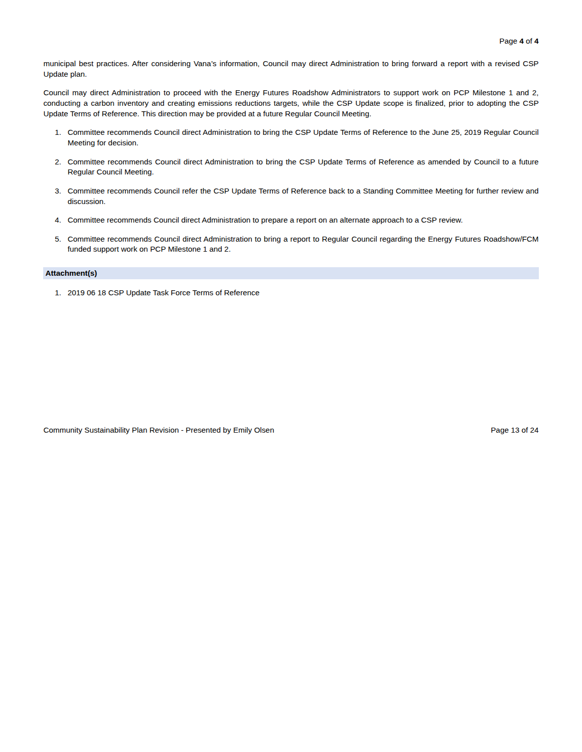Page 4 of 4
municipal best practices. After considering Vana’s information, Council may direct Administration to bring forward a report with a revised CSP Update plan.
Council may direct Administration to proceed with the Energy Futures Roadshow Administrators to support work on PCP Milestone 1 and 2, conducting a carbon inventory and creating emissions reductions targets, while the CSP Update scope is finalized, prior to adopting the CSP Update Terms of Reference. This direction may be provided at a future Regular Council Meeting.
Committee recommends Council direct Administration to bring the CSP Update Terms of Reference to the June 25, 2019 Regular Council Meeting for decision.
Committee recommends Council direct Administration to bring the CSP Update Terms of Reference as amended by Council to a future Regular Council Meeting.
Committee recommends Council refer the CSP Update Terms of Reference back to a Standing Committee Meeting for further review and discussion.
Committee recommends Council direct Administration to prepare a report on an alternate approach to a CSP review.
Committee recommends Council direct Administration to bring a report to Regular Council regarding the Energy Futures Roadshow/FCM funded support work on PCP Milestone 1 and 2.
Attachment(s)
2019 06 18 CSP Update Task Force Terms of Reference
Community Sustainability Plan Revision - Presented by Emily Olsen Page 13 of 24